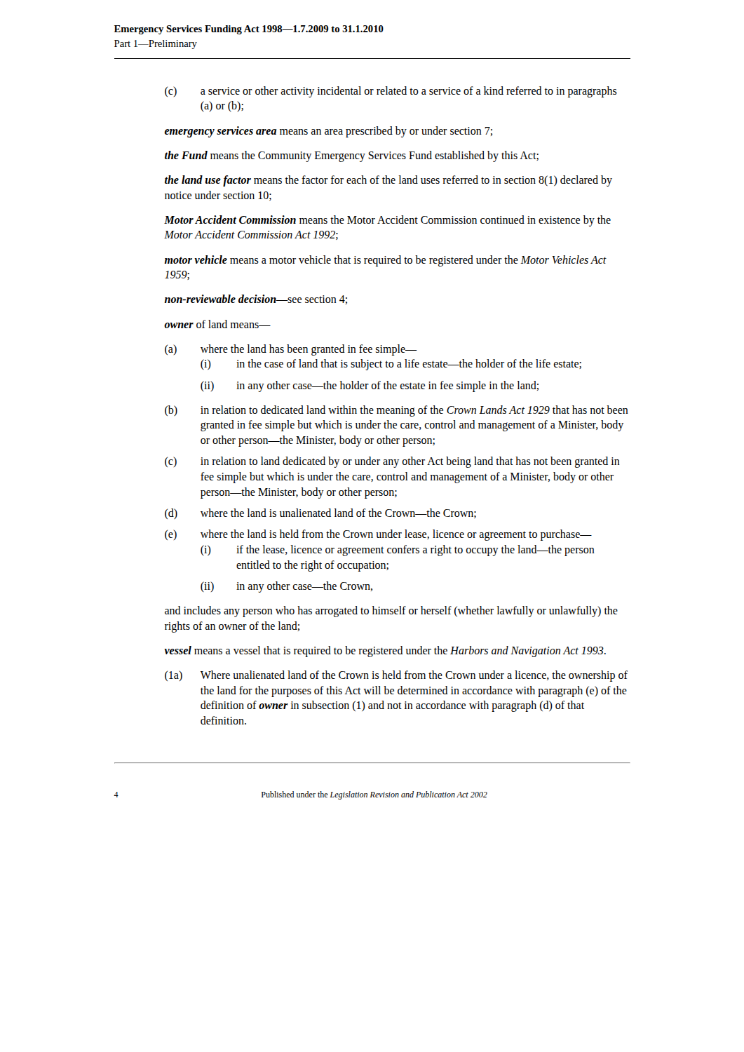Emergency Services Funding Act 1998—1.7.2009 to 31.1.2010
Part 1—Preliminary
(c) a service or other activity incidental or related to a service of a kind referred to in paragraphs (a) or (b);
emergency services area means an area prescribed by or under section 7;
the Fund means the Community Emergency Services Fund established by this Act;
the land use factor means the factor for each of the land uses referred to in section 8(1) declared by notice under section 10;
Motor Accident Commission means the Motor Accident Commission continued in existence by the Motor Accident Commission Act 1992;
motor vehicle means a motor vehicle that is required to be registered under the Motor Vehicles Act 1959;
non-reviewable decision—see section 4;
owner of land means—
(a) where the land has been granted in fee simple—
(i) in the case of land that is subject to a life estate—the holder of the life estate;
(ii) in any other case—the holder of the estate in fee simple in the land;
(b) in relation to dedicated land within the meaning of the Crown Lands Act 1929 that has not been granted in fee simple but which is under the care, control and management of a Minister, body or other person—the Minister, body or other person;
(c) in relation to land dedicated by or under any other Act being land that has not been granted in fee simple but which is under the care, control and management of a Minister, body or other person—the Minister, body or other person;
(d) where the land is unalienated land of the Crown—the Crown;
(e) where the land is held from the Crown under lease, licence or agreement to purchase—
(i) if the lease, licence or agreement confers a right to occupy the land—the person entitled to the right of occupation;
(ii) in any other case—the Crown,
and includes any person who has arrogated to himself or herself (whether lawfully or unlawfully) the rights of an owner of the land;
vessel means a vessel that is required to be registered under the Harbors and Navigation Act 1993.
(1a) Where unalienated land of the Crown is held from the Crown under a licence, the ownership of the land for the purposes of this Act will be determined in accordance with paragraph (e) of the definition of owner in subsection (1) and not in accordance with paragraph (d) of that definition.
4 Published under the Legislation Revision and Publication Act 2002